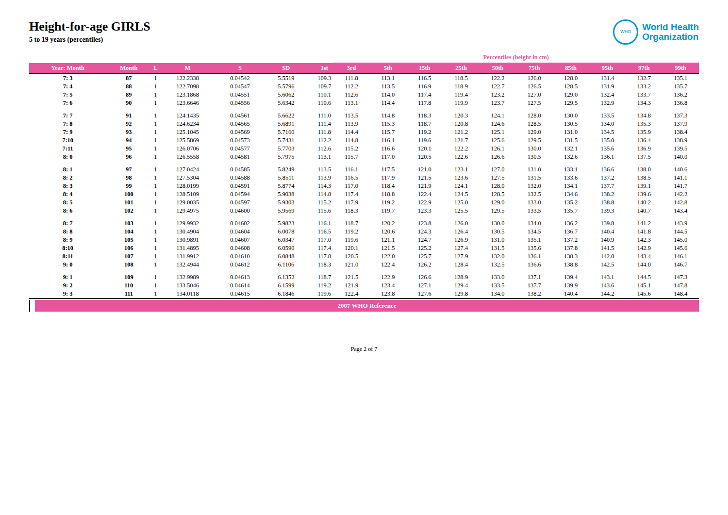Height-for-age GIRLS
5 to 19 years (percentiles)
WHO
World Health
Organization
| | | | | Percentiles (height in cm) |
| --- | --- | --- | --- | --- |
| Year: Month | Month | L | M | S | SD | | 1st | 3rd | 5th | 15th | 25th | 50th | 75th | 85th | 95th | 97th | 99th |
| 7: 3 | 87 | 1 | 122.2338 | 0.04542 | 5.5519 | | 109.3 | 111.8 | 113.1 | 116.5 | 118.5 | 122.2 | 126.0 | 128.0 | 131.4 | 132.7 | 135.1 |
| 7: 4 | 88 | 1 | 122.7098 | 0.04547 | 5.5796 | | 109.7 | 112.2 | 113.5 | 116.9 | 118.9 | 122.7 | 126.5 | 128.5 | 131.9 | 133.2 | 135.7 |
| 7: 5 | 89 | 1 | 123.1868 | 0.04551 | 5.6062 | | 110.1 | 112.6 | 114.0 | 117.4 | 119.4 | 123.2 | 127.0 | 129.0 | 132.4 | 133.7 | 136.2 |
| 7: 6 | 90 | 1 | 123.6646 | 0.04556 | 5.6342 | | 110.6 | 113.1 | 114.4 | 117.8 | 119.9 | 123.7 | 127.5 | 129.5 | 132.9 | 134.3 | 136.8 |
| 7: 7 | 91 | 1 | 124.1435 | 0.04561 | 5.6622 | | 111.0 | 113.5 | 114.8 | 118.3 | 120.3 | 124.1 | 128.0 | 130.0 | 133.5 | 134.8 | 137.3 |
| 7: 8 | 92 | 1 | 124.6234 | 0.04565 | 5.6891 | | 111.4 | 113.9 | 115.3 | 118.7 | 120.8 | 124.6 | 128.5 | 130.5 | 134.0 | 135.3 | 137.9 |
| 7: 9 | 93 | 1 | 125.1045 | 0.04569 | 5.7160 | | 111.8 | 114.4 | 115.7 | 119.2 | 121.2 | 125.1 | 129.0 | 131.0 | 134.5 | 135.9 | 138.4 |
| 7:10 | 94 | 1 | 125.5869 | 0.04573 | 5.7431 | | 112.2 | 114.8 | 116.1 | 119.6 | 121.7 | 125.6 | 129.5 | 131.5 | 135.0 | 136.4 | 138.9 |
| 7:11 | 95 | 1 | 126.0706 | 0.04577 | 5.7703 | | 112.6 | 115.2 | 116.6 | 120.1 | 122.2 | 126.1 | 130.0 | 132.1 | 135.6 | 136.9 | 139.5 |
| 8: 0 | 96 | 1 | 126.5558 | 0.04581 | 5.7975 | | 113.1 | 115.7 | 117.0 | 120.5 | 122.6 | 126.6 | 130.5 | 132.6 | 136.1 | 137.5 | 140.0 |
| 8: 1 | 97 | 1 | 127.0424 | 0.04585 | 5.8249 | | 113.5 | 116.1 | 117.5 | 121.0 | 123.1 | 127.0 | 131.0 | 133.1 | 136.6 | 138.0 | 140.6 |
| 8: 2 | 98 | 1 | 127.5304 | 0.04588 | 5.8511 | | 113.9 | 116.5 | 117.9 | 121.5 | 123.6 | 127.5 | 131.5 | 133.6 | 137.2 | 138.5 | 141.1 |
| 8: 3 | 99 | 1 | 128.0199 | 0.04591 | 5.8774 | | 114.3 | 117.0 | 118.4 | 121.9 | 124.1 | 128.0 | 132.0 | 134.1 | 137.7 | 139.1 | 141.7 |
| 8: 4 | 100 | 1 | 128.5109 | 0.04594 | 5.9038 | | 114.8 | 117.4 | 118.8 | 122.4 | 124.5 | 128.5 | 132.5 | 134.6 | 138.2 | 139.6 | 142.2 |
| 8: 5 | 101 | 1 | 129.0035 | 0.04597 | 5.9303 | | 115.2 | 117.9 | 119.2 | 122.9 | 125.0 | 129.0 | 133.0 | 135.2 | 138.8 | 140.2 | 142.8 |
| 8: 6 | 102 | 1 | 129.4975 | 0.04600 | 5.9569 | | 115.6 | 118.3 | 119.7 | 123.3 | 125.5 | 129.5 | 133.5 | 135.7 | 139.3 | 140.7 | 143.4 |
| 8: 7 | 103 | 1 | 129.9932 | 0.04602 | 5.9823 | | 116.1 | 118.7 | 120.2 | 123.8 | 126.0 | 130.0 | 134.0 | 136.2 | 139.8 | 141.2 | 143.9 |
| 8: 8 | 104 | 1 | 130.4904 | 0.04604 | 6.0078 | | 116.5 | 119.2 | 120.6 | 124.3 | 126.4 | 130.5 | 134.5 | 136.7 | 140.4 | 141.8 | 144.5 |
| 8: 9 | 105 | 1 | 130.9891 | 0.04607 | 6.0347 | | 117.0 | 119.6 | 121.1 | 124.7 | 126.9 | 131.0 | 135.1 | 137.2 | 140.9 | 142.3 | 145.0 |
| 8:10 | 106 | 1 | 131.4895 | 0.04608 | 6.0590 | | 117.4 | 120.1 | 121.5 | 125.2 | 127.4 | 131.5 | 135.6 | 137.8 | 141.5 | 142.9 | 145.6 |
| 8:11 | 107 | 1 | 131.9912 | 0.04610 | 6.0848 | | 117.8 | 120.5 | 122.0 | 125.7 | 127.9 | 132.0 | 136.1 | 138.3 | 142.0 | 143.4 | 146.1 |
| 9: 0 | 108 | 1 | 132.4944 | 0.04612 | 6.1106 | | 118.3 | 121.0 | 122.4 | 126.2 | 128.4 | 132.5 | 136.6 | 138.8 | 142.5 | 144.0 | 146.7 |
| 9: 1 | 109 | 1 | 132.9989 | 0.04613 | 6.1352 | | 118.7 | 121.5 | 122.9 | 126.6 | 128.9 | 133.0 | 137.1 | 139.4 | 143.1 | 144.5 | 147.3 |
| 9: 2 | 110 | 1 | 133.5046 | 0.04614 | 6.1599 | | 119.2 | 121.9 | 123.4 | 127.1 | 129.4 | 133.5 | 137.7 | 139.9 | 143.6 | 145.1 | 147.8 |
| 9: 3 | 111 | 1 | 134.0118 | 0.04615 | 6.1846 | | 119.6 | 122.4 | 123.8 | 127.6 | 129.8 | 134.0 | 138.2 | 140.4 | 144.2 | 145.6 | 148.4 |
2007 WHO Reference
Page 2 of 7